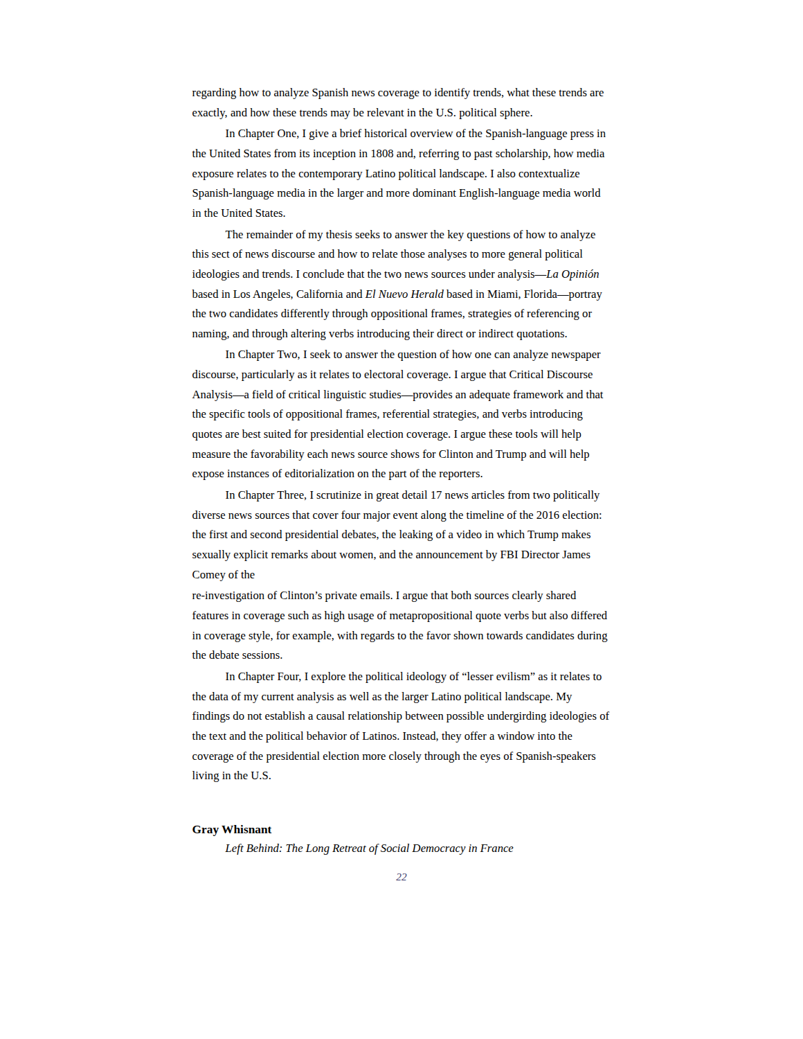regarding how to analyze Spanish news coverage to identify trends, what these trends are exactly, and how these trends may be relevant in the U.S. political sphere.
In Chapter One, I give a brief historical overview of the Spanish-language press in the United States from its inception in 1808 and, referring to past scholarship, how media exposure relates to the contemporary Latino political landscape. I also contextualize Spanish-language media in the larger and more dominant English-language media world in the United States.
The remainder of my thesis seeks to answer the key questions of how to analyze this sect of news discourse and how to relate those analyses to more general political ideologies and trends. I conclude that the two news sources under analysis—La Opinión based in Los Angeles, California and El Nuevo Herald based in Miami, Florida—portray the two candidates differently through oppositional frames, strategies of referencing or naming, and through altering verbs introducing their direct or indirect quotations.
In Chapter Two, I seek to answer the question of how one can analyze newspaper discourse, particularly as it relates to electoral coverage. I argue that Critical Discourse Analysis—a field of critical linguistic studies—provides an adequate framework and that the specific tools of oppositional frames, referential strategies, and verbs introducing quotes are best suited for presidential election coverage. I argue these tools will help measure the favorability each news source shows for Clinton and Trump and will help expose instances of editorialization on the part of the reporters.
In Chapter Three, I scrutinize in great detail 17 news articles from two politically diverse news sources that cover four major event along the timeline of the 2016 election: the first and second presidential debates, the leaking of a video in which Trump makes sexually explicit remarks about women, and the announcement by FBI Director James Comey of the
re-investigation of Clinton’s private emails. I argue that both sources clearly shared features in coverage such as high usage of metapropositional quote verbs but also differed in coverage style, for example, with regards to the favor shown towards candidates during the debate sessions.
In Chapter Four, I explore the political ideology of “lesser evilism” as it relates to the data of my current analysis as well as the larger Latino political landscape. My findings do not establish a causal relationship between possible undergirding ideologies of the text and the political behavior of Latinos. Instead, they offer a window into the coverage of the presidential election more closely through the eyes of Spanish-speakers living in the U.S.
Gray Whisnant
Left Behind: The Long Retreat of Social Democracy in France
22